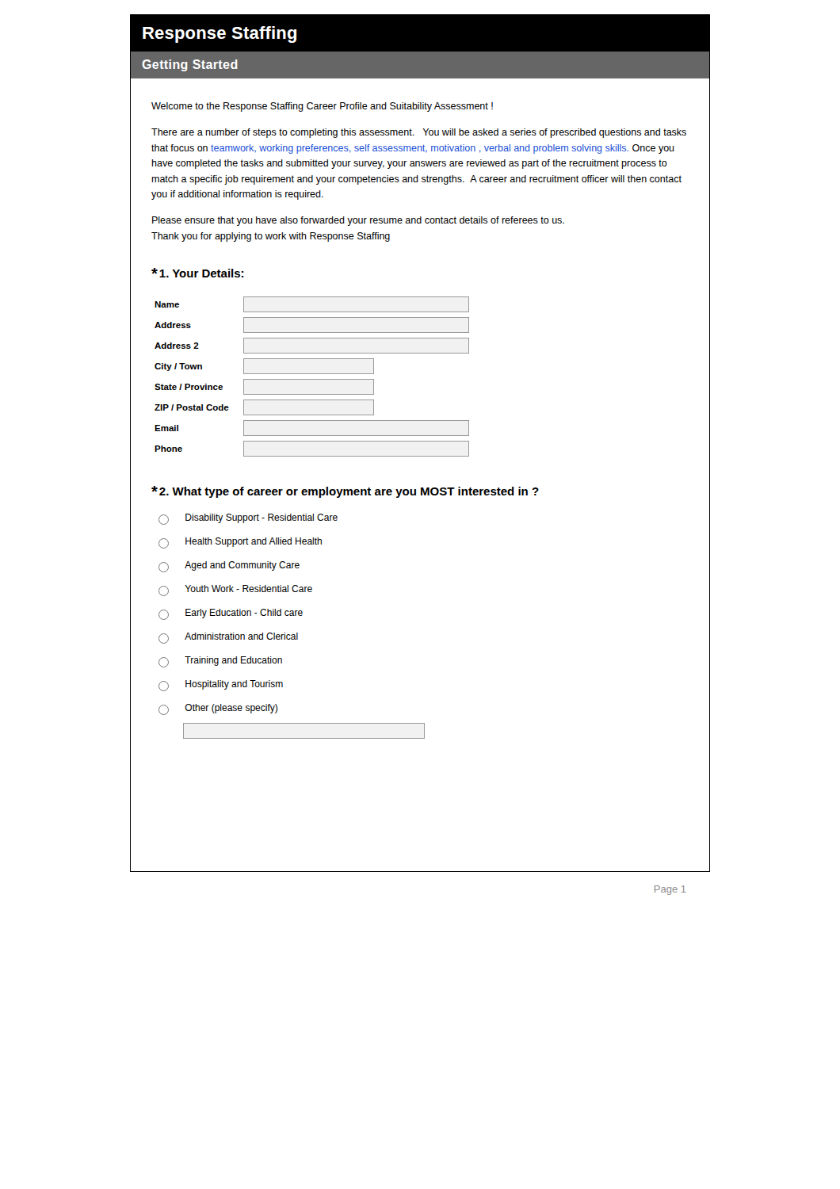Response Staffing
Getting Started
Welcome to the Response Staffing Career Profile and Suitability Assessment !
There are a number of steps to completing this assessment. You will be asked a series of prescribed questions and tasks that focus on teamwork, working preferences, self assessment, motivation , verbal and problem solving skills. Once you have completed the tasks and submitted your survey, your answers are reviewed as part of the recruitment process to match a specific job requirement and your competencies and strengths. A career and recruitment officer will then contact you if additional information is required.
Please ensure that you have also forwarded your resume and contact details of referees to us.
Thank you for applying to work with Response Staffing
*1. Your Details:
| Name | |
| Address | |
| Address 2 | |
| City / Town | |
| State / Province | |
| ZIP / Postal Code | |
| Email | |
| Phone | |
*2. What type of career or employment are you MOST interested in ?
Disability Support - Residential Care
Health Support and Allied Health
Aged and Community Care
Youth Work - Residential Care
Early Education - Child care
Administration and Clerical
Training and Education
Hospitality and Tourism
Other (please specify)
Page 1